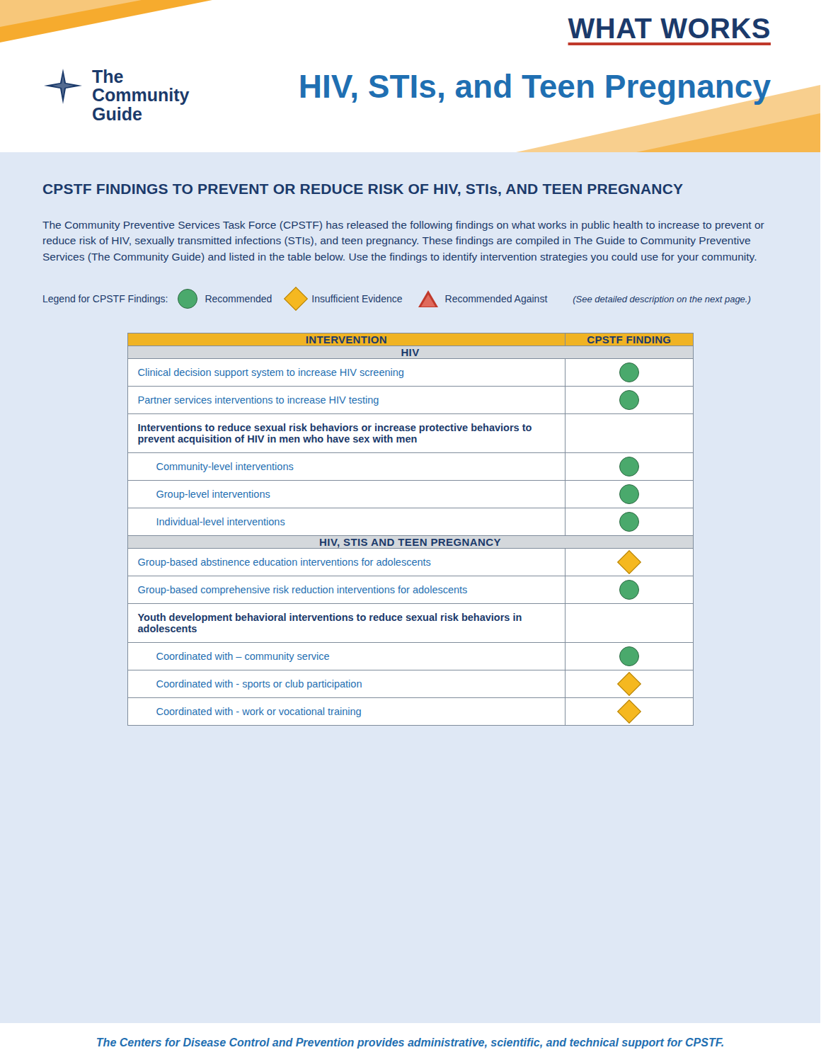WHAT WORKS
HIV, STIs, and Teen Pregnancy
The
Community
Guide
CPSTF FINDINGS TO PREVENT OR REDUCE RISK OF HIV, STIs, AND TEEN PREGNANCY
The Community Preventive Services Task Force (CPSTF) has released the following findings on what works in public health to increase to prevent or reduce risk of HIV, sexually transmitted infections (STIs), and teen pregnancy. These findings are compiled in The Guide to Community Preventive Services (The Community Guide) and listed in the table below. Use the findings to identify intervention strategies you could use for your community.
Legend for CPSTF Findings: Recommended Insufficient Evidence Recommended Against (See detailed description on the next page.)
| INTERVENTION | CPSTF FINDING |
| --- | --- |
| HIV |
| Clinical decision support system to increase HIV screening | |
| Partner services interventions to increase HIV testing | |
| Interventions to reduce sexual risk behaviors or increase protective behaviors to prevent acquisition of HIV in men who have sex with men | |
| Community-level interventions | |
| Group-level interventions | |
| Individual-level interventions | |
| HIV, STIS AND TEEN PREGNANCY |
| Group-based abstinence education interventions for adolescents | |
| Group-based comprehensive risk reduction interventions for adolescents | |
| Youth development behavioral interventions to reduce sexual risk behaviors in adolescents | |
| Coordinated with – community service | |
| Coordinated with - sports or club participation | |
| Coordinated with - work or vocational training | |
The Centers for Disease Control and Prevention provides administrative, scientific, and technical support for CPSTF.